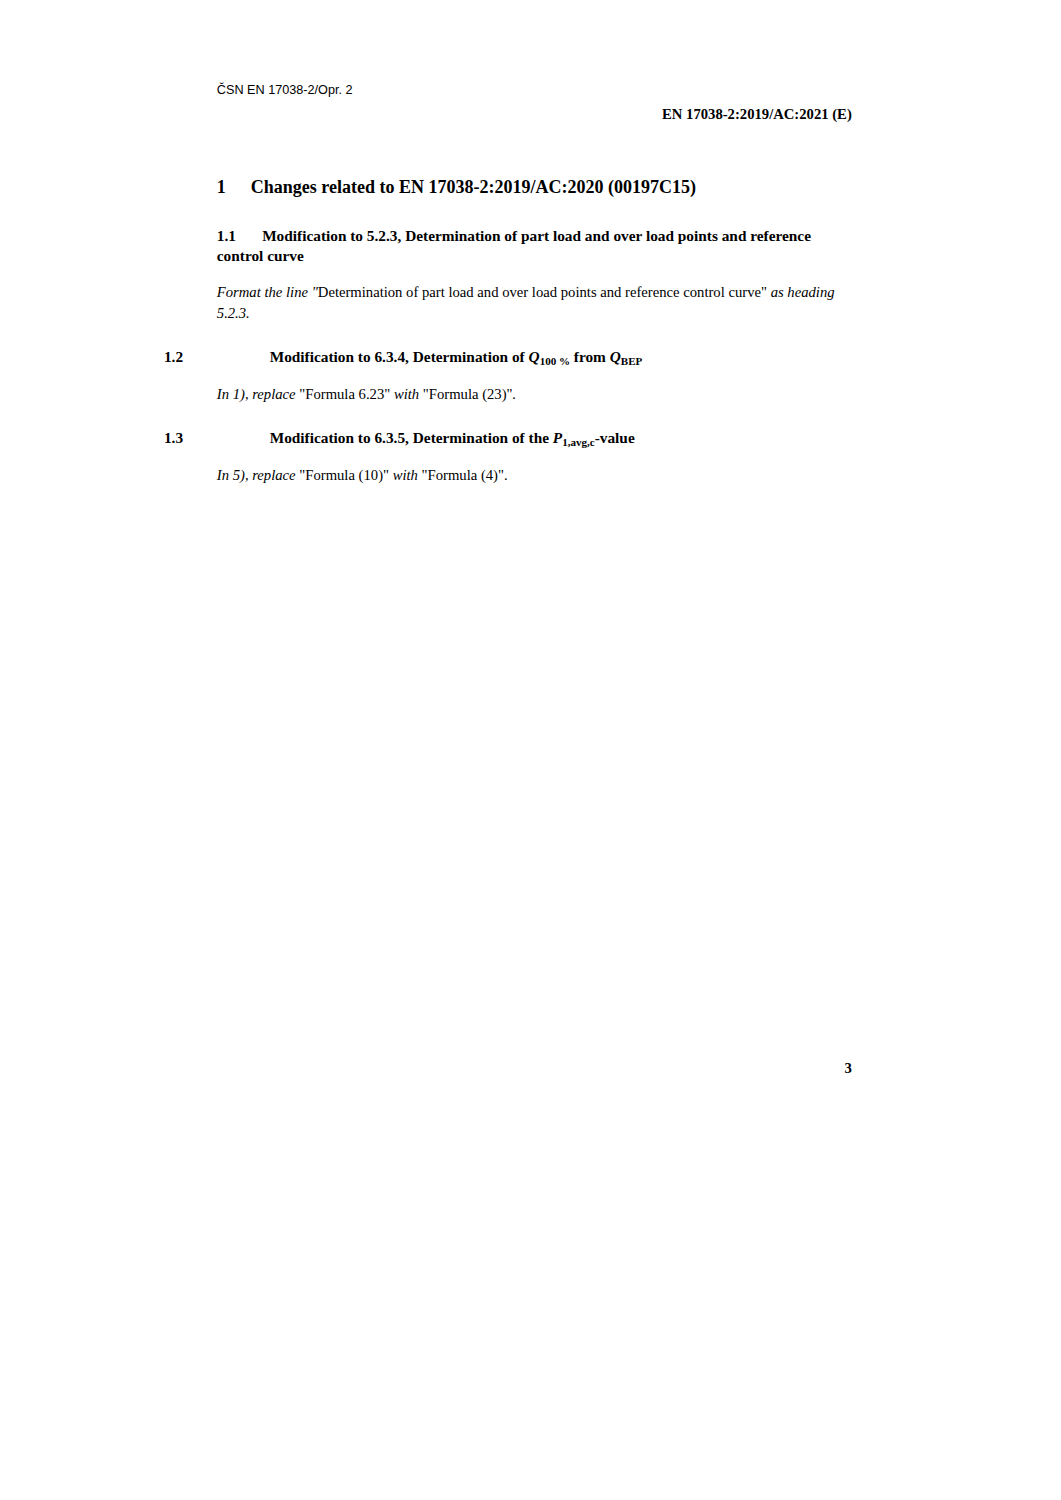ČSN EN 17038-2/Opr. 2
EN 17038-2:2019/AC:2021 (E)
1 Changes related to EN 17038-2:2019/AC:2020 (00197C15)
1.1 Modification to 5.2.3, Determination of part load and over load points and reference control curve
Format the line "Determination of part load and over load points and reference control curve" as heading 5.2.3.
1.2 Modification to 6.3.4, Determination of Q 100 % from QBEP
In 1), replace "Formula 6.23" with "Formula (23)".
1.3 Modification to 6.3.5, Determination of the P 1,avg,c-value
In 5), replace "Formula (10)" with "Formula (4)".
3